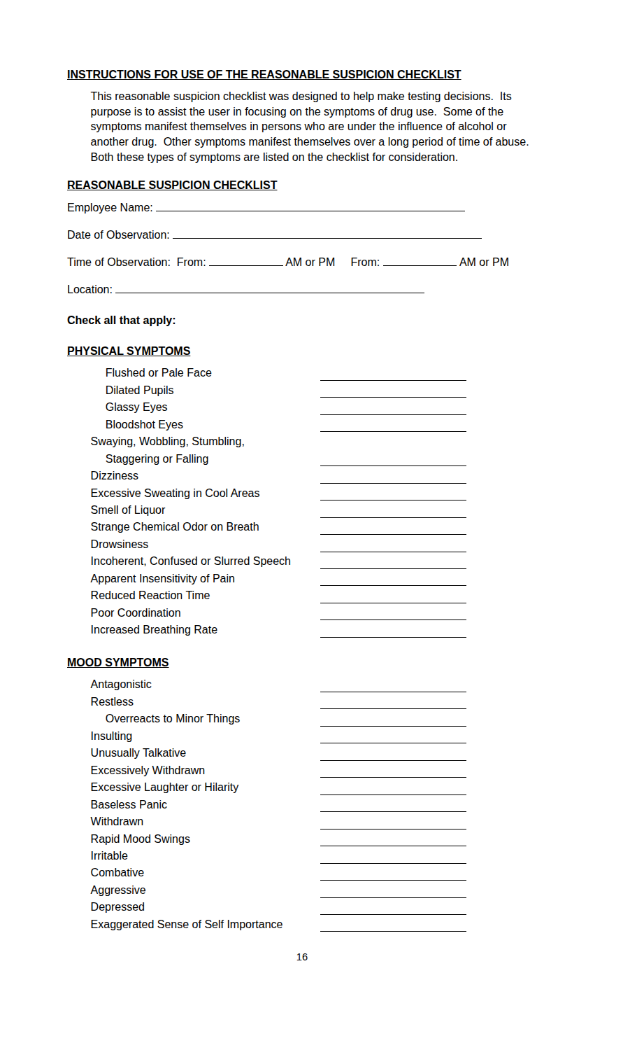INSTRUCTIONS FOR USE OF THE REASONABLE SUSPICION CHECKLIST
This reasonable suspicion checklist was designed to help make testing decisions. Its purpose is to assist the user in focusing on the symptoms of drug use. Some of the symptoms manifest themselves in persons who are under the influence of alcohol or another drug. Other symptoms manifest themselves over a long period of time of abuse. Both these types of symptoms are listed on the checklist for consideration.
REASONABLE SUSPICION CHECKLIST
Employee Name:
Date of Observation:
Time of Observation: From: AM or PM From: AM or PM
Location:
Check all that apply:
PHYSICAL SYMPTOMS
| Flushed or Pale Face | |
| Dilated Pupils | |
| Glassy Eyes | |
| Bloodshot Eyes | |
| Swaying, Wobbling, Stumbling, | |
| Staggering or Falling | |
| Dizziness | |
| Excessive Sweating in Cool Areas | |
| Smell of Liquor | |
| Strange Chemical Odor on Breath | |
| Drowsiness | |
| Incoherent, Confused or Slurred Speech | |
| Apparent Insensitivity of Pain | |
| Reduced Reaction Time | |
| Poor Coordination | |
| Increased Breathing Rate | |
MOOD SYMPTOMS
| Antagonistic | |
| Restless | |
| Overreacts to Minor Things | |
| Insulting | |
| Unusually Talkative | |
| Excessively Withdrawn | |
| Excessive Laughter or Hilarity | |
| Baseless Panic | |
| Withdrawn | |
| Rapid Mood Swings | |
| Irritable | |
| Combative | |
| Aggressive | |
| Depressed | |
| Exaggerated Sense of Self Importance | |
16